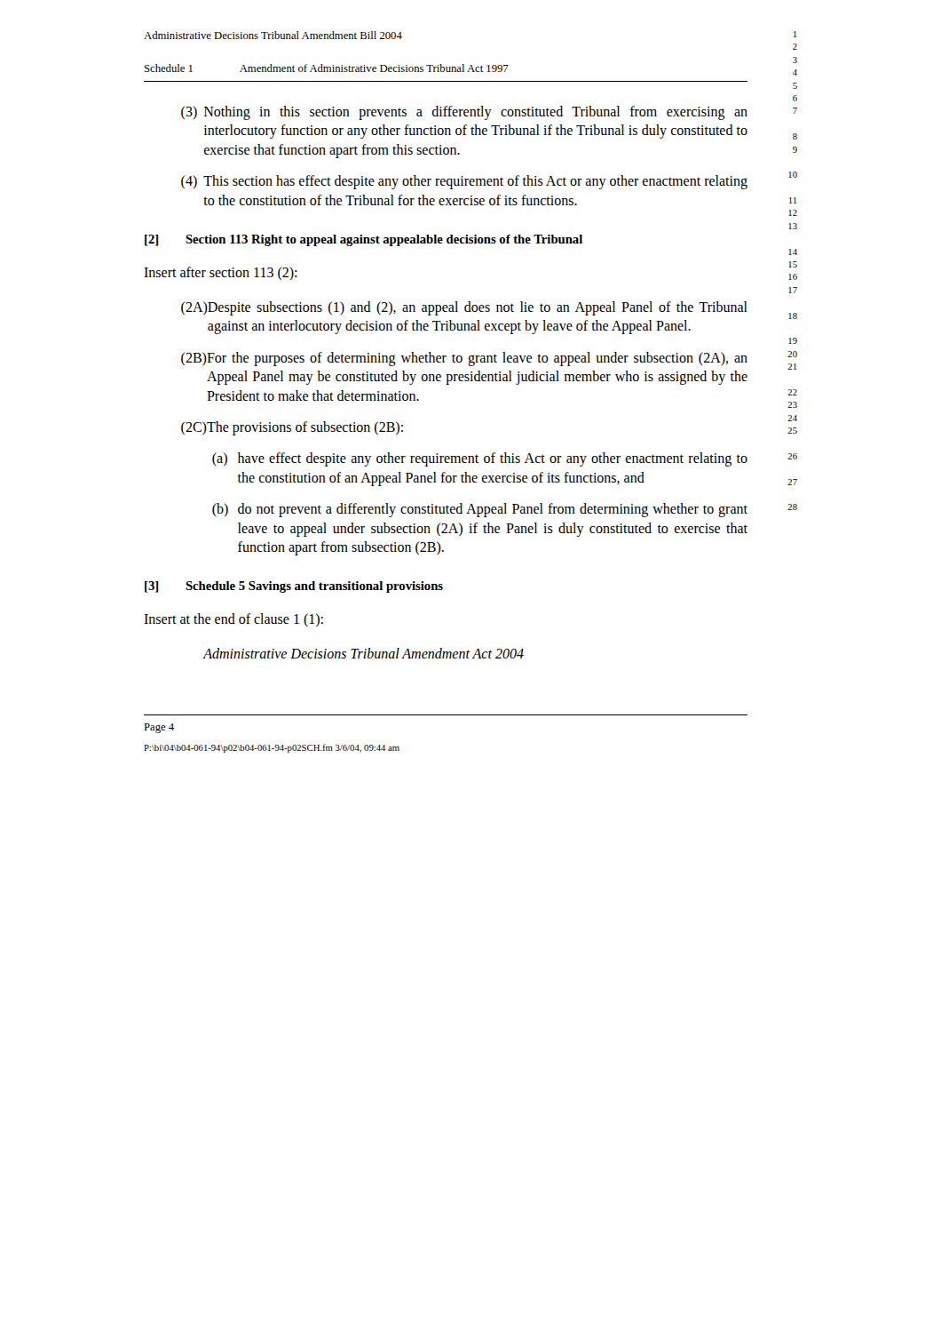Administrative Decisions Tribunal Amendment Bill 2004
Schedule 1
Amendment of Administrative Decisions Tribunal Act 1997
(3)
Nothing in this section prevents a differently constituted Tribunal from exercising an interlocutory function or any other function of the Tribunal if the Tribunal is duly constituted to exercise that function apart from this section.
(4)
This section has effect despite any other requirement of this Act or any other enactment relating to the constitution of the Tribunal for the exercise of its functions.
[2] Section 113 Right to appeal against appealable decisions of the Tribunal
Insert after section 113 (2):
(2A)
Despite subsections (1) and (2), an appeal does not lie to an Appeal Panel of the Tribunal against an interlocutory decision of the Tribunal except by leave of the Appeal Panel.
(2B)
For the purposes of determining whether to grant leave to appeal under subsection (2A), an Appeal Panel may be constituted by one presidential judicial member who is assigned by the President to make that determination.
(2C)
The provisions of subsection (2B):
(a)
have effect despite any other requirement of this Act or any other enactment relating to the constitution of an Appeal Panel for the exercise of its functions, and
(b)
do not prevent a differently constituted Appeal Panel from determining whether to grant leave to appeal under subsection (2A) if the Panel is duly constituted to exercise that function apart from subsection (2B).
[3] Schedule 5 Savings and transitional provisions
Insert at the end of clause 1 (1):
Administrative Decisions Tribunal Amendment Act 2004
1
2
3
4
5
6
7
8
9
10
11
12
13
14
15
16
17
18
19
20
21
22
23
24
25
26
27
28
Page 4
P:\bi\04\b04-061-94\p02\b04-061-94-p02SCH.fm 3/6/04, 09:44 am